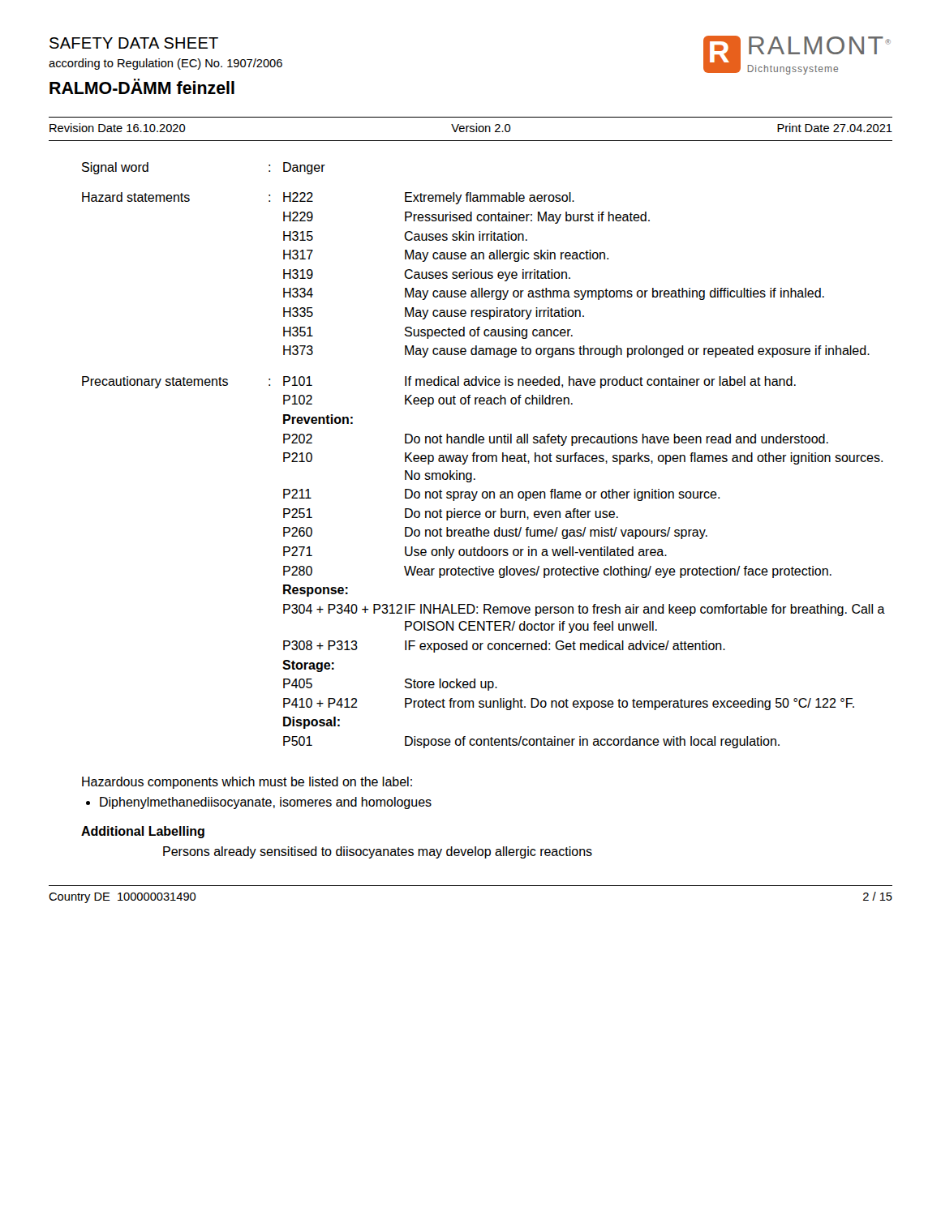SAFETY DATA SHEET
according to Regulation (EC) No. 1907/2006
RALMO-DÄMM feinzell
RALMONT®
Dichtungssysteme
Revision Date 16.10.2020 Version 2.0 Print Date 27.04.2021
| Signal word | : | Danger | |
| Hazard statements | : | H222 | Extremely flammable aerosol. |
| | | H229 | Pressurised container: May burst if heated. |
| | | H315 | Causes skin irritation. |
| | | H317 | May cause an allergic skin reaction. |
| | | H319 | Causes serious eye irritation. |
| | | H334 | May cause allergy or asthma symptoms or breathing difficulties if inhaled. |
| | | H335 | May cause respiratory irritation. |
| | | H351 | Suspected of causing cancer. |
| | | H373 | May cause damage to organs through prolonged or repeated exposure if inhaled. |
| Precautionary statements | : | P101 | If medical advice is needed, have product container or label at hand. |
| | | P102 | Keep out of reach of children. |
| | | Prevention: |
| | | P202 | Do not handle until all safety precautions have been read and understood. |
| | | P210 | Keep away from heat, hot surfaces, sparks, open flames and other ignition sources. No smoking. |
| | | P211 | Do not spray on an open flame or other ignition source. |
| | | P251 | Do not pierce or burn, even after use. |
| | | P260 | Do not breathe dust/ fume/ gas/ mist/ vapours/ spray. |
| | | P271 | Use only outdoors or in a well-ventilated area. |
| | | P280 | Wear protective gloves/ protective clothing/ eye protection/ face protection. |
| | | Response: |
| | | P304 + P340 + P312 | IF INHALED: Remove person to fresh air and keep comfortable for breathing. Call a POISON CENTER/ doctor if you feel unwell. |
| | | P308 + P313 | IF exposed or concerned: Get medical advice/ attention. |
| | | Storage: |
| | | P405 | Store locked up. |
| | | P410 + P412 | Protect from sunlight. Do not expose to temperatures exceeding 50 °C/ 122 °F. |
| | | Disposal: |
| | | P501 | Dispose of contents/container in accordance with local regulation. |
Hazardous components which must be listed on the label:
Diphenylmethanediisocyanate, isomeres and homologues
Additional Labelling
Persons already sensitised to diisocyanates may develop allergic reactions
Country DE 100000031490 2 / 15